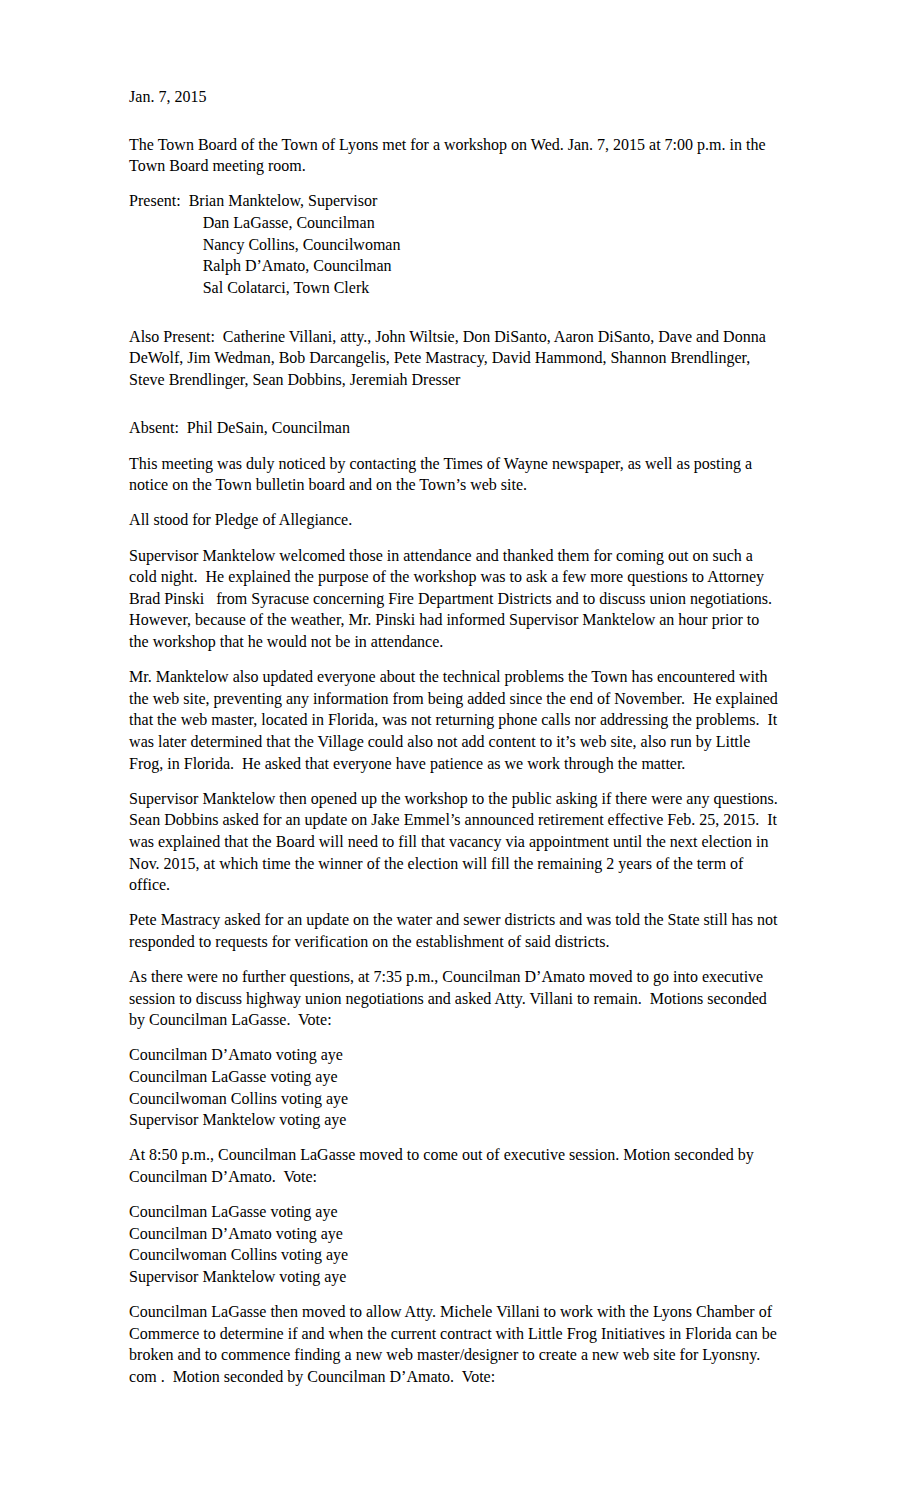Jan. 7, 2015
The Town Board of the Town of Lyons met for a workshop on Wed. Jan. 7, 2015 at 7:00 p.m. in the Town Board meeting room.
Present: Brian Manktelow, Supervisor
Dan LaGasse, Councilman
Nancy Collins, Councilwoman
Ralph D’Amato, Councilman
Sal Colatarci, Town Clerk
Also Present: Catherine Villani, atty., John Wiltsie, Don DiSanto, Aaron DiSanto, Dave and Donna DeWolf, Jim Wedman, Bob Darcangelis, Pete Mastracy, David Hammond, Shannon Brendlinger, Steve Brendlinger, Sean Dobbins, Jeremiah Dresser
Absent: Phil DeSain, Councilman
This meeting was duly noticed by contacting the Times of Wayne newspaper, as well as posting a notice on the Town bulletin board and on the Town’s web site.
All stood for Pledge of Allegiance.
Supervisor Manktelow welcomed those in attendance and thanked them for coming out on such a cold night. He explained the purpose of the workshop was to ask a few more questions to Attorney Brad Pinski from Syracuse concerning Fire Department Districts and to discuss union negotiations. However, because of the weather, Mr. Pinski had informed Supervisor Manktelow an hour prior to the workshop that he would not be in attendance.
Mr. Manktelow also updated everyone about the technical problems the Town has encountered with the web site, preventing any information from being added since the end of November. He explained that the web master, located in Florida, was not returning phone calls nor addressing the problems. It was later determined that the Village could also not add content to it’s web site, also run by Little Frog, in Florida. He asked that everyone have patience as we work through the matter.
Supervisor Manktelow then opened up the workshop to the public asking if there were any questions. Sean Dobbins asked for an update on Jake Emmel’s announced retirement effective Feb. 25, 2015. It was explained that the Board will need to fill that vacancy via appointment until the next election in Nov. 2015, at which time the winner of the election will fill the remaining 2 years of the term of office.
Pete Mastracy asked for an update on the water and sewer districts and was told the State still has not responded to requests for verification on the establishment of said districts.
As there were no further questions, at 7:35 p.m., Councilman D’Amato moved to go into executive session to discuss highway union negotiations and asked Atty. Villani to remain. Motions seconded by Councilman LaGasse. Vote:
Councilman D’Amato voting aye
Councilman LaGasse voting aye
Councilwoman Collins voting aye
Supervisor Manktelow voting aye
At 8:50 p.m., Councilman LaGasse moved to come out of executive session. Motion seconded by Councilman D’Amato. Vote:
Councilman LaGasse voting aye
Councilman D’Amato voting aye
Councilwoman Collins voting aye
Supervisor Manktelow voting aye
Councilman LaGasse then moved to allow Atty. Michele Villani to work with the Lyons Chamber of Commerce to determine if and when the current contract with Little Frog Initiatives in Florida can be broken and to commence finding a new web master/designer to create a new web site for Lyonsny. com . Motion seconded by Councilman D’Amato. Vote: